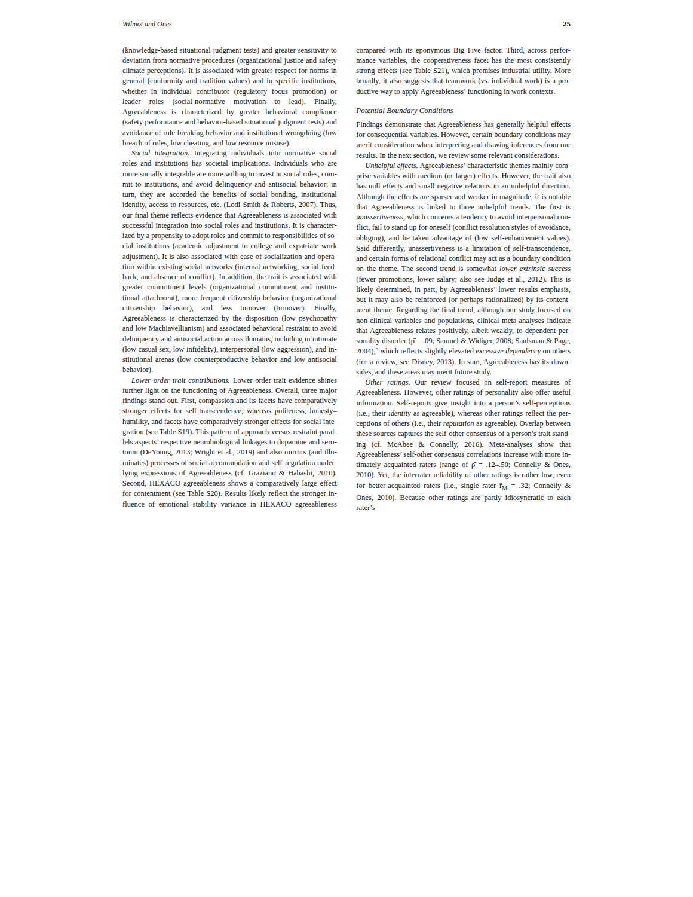Wilmot and Ones 25
(knowledge-based situational judgment tests) and greater sensitivity to deviation from normative procedures (organizational justice and safety climate perceptions). It is associated with greater respect for norms in general (conformity and tradition values) and in specific institutions, whether in individual contributor (regulatory focus promotion) or leader roles (social-normative motivation to lead). Finally, Agreeableness is characterized by greater behavioral compliance (safety performance and behavior-based situational judgment tests) and avoidance of rule-breaking behavior and institutional wrongdoing (low breach of rules, low cheating, and low resource misuse).
Social integration. Integrating individuals into normative social roles and institutions has societal implications. Individuals who are more socially integrable are more willing to invest in social roles, commit to institutions, and avoid delinquency and antisocial behavior; in turn, they are accorded the benefits of social bonding, institutional identity, access to resources, etc. (Lodi-Smith & Roberts, 2007). Thus, our final theme reflects evidence that Agreeableness is associated with successful integration into social roles and institutions. It is characterized by a propensity to adopt roles and commit to responsibilities of social institutions (academic adjustment to college and expatriate work adjustment). It is also associated with ease of socialization and operation within existing social networks (internal networking, social feedback, and absence of conflict). In addition, the trait is associated with greater commitment levels (organizational commitment and institutional attachment), more frequent citizenship behavior (organizational citizenship behavior), and less turnover (turnover). Finally, Agreeableness is characterized by the disposition (low psychopathy and low Machiavellianism) and associated behavioral restraint to avoid delinquency and antisocial action across domains, including in intimate (low casual sex, low infidelity), interpersonal (low aggression), and institutional arenas (low counterproductive behavior and low antisocial behavior).
Lower order trait contributions. Lower order trait evidence shines further light on the functioning of Agreeableness. Overall, three major findings stand out. First, compassion and its facets have comparatively stronger effects for self-transcendence, whereas politeness, honesty–humility, and facets have comparatively stronger effects for social integration (see Table S19). This pattern of approach-versus-restraint parallels aspects’ respective neurobiological linkages to dopamine and serotonin (DeYoung, 2013; Wright et al., 2019) and also mirrors (and illuminates) processes of social accommodation and self-regulation underlying expressions of Agreeableness (cf. Graziano & Habashi, 2010). Second, HEXACO agreeableness shows a comparatively large effect for contentment (see Table S20). Results likely reflect the stronger influence of emotional stability variance in HEXACO agreeableness compared with its eponymous Big Five factor. Third, across performance variables, the cooperativeness facet has the most consistently strong effects (see Table S21), which promises industrial utility. More broadly, it also suggests that teamwork (vs. individual work) is a productive way to apply Agreeableness’ functioning in work contexts.
Potential Boundary Conditions
Findings demonstrate that Agreeableness has generally helpful effects for consequential variables. However, certain boundary conditions may merit consideration when interpreting and drawing inferences from our results. In the next section, we review some relevant considerations.
Unhelpful effects. Agreeableness’ characteristic themes mainly comprise variables with medium (or larger) effects. However, the trait also has null effects and small negative relations in an unhelpful direction. Although the effects are sparser and weaker in magnitude, it is notable that Agreeableness is linked to three unhelpful trends. The first is unassertiveness, which concerns a tendency to avoid interpersonal conflict, fail to stand up for oneself (conflict resolution styles of avoidance, obliging), and be taken advantage of (low self-enhancement values). Said differently, unassertiveness is a limitation of self-transcendence, and certain forms of relational conflict may act as a boundary condition on the theme. The second trend is somewhat lower extrinsic success (fewer promotions, lower salary; also see Judge et al., 2012). This is likely determined, in part, by Agreeableness’ lower results emphasis, but it may also be reinforced (or perhaps rationalized) by its contentment theme. Regarding the final trend, although our study focused on non-clinical variables and populations, clinical meta-analyses indicate that Agreeableness relates positively, albeit weakly, to dependent personality disorder (ρ̄ = .09; Samuel & Widiger, 2008; Saulsman & Page, 2004),5 which reflects slightly elevated excessive dependency on others (for a review, see Disney, 2013). In sum, Agreeableness has its downsides, and these areas may merit future study.
Other ratings. Our review focused on self-report measures of Agreeableness. However, other ratings of personality also offer useful information. Self-reports give insight into a person’s self-perceptions (i.e., their identity as agreeable), whereas other ratings reflect the perceptions of others (i.e., their reputation as agreeable). Overlap between these sources captures the self-other consensus of a person’s trait standing (cf. McAbee & Connelly, 2016). Meta-analyses show that Agreeableness’ self-other consensus correlations increase with more intimately acquainted raters (range of ρ̄ = .12–.50; Connelly & Ones, 2010). Yet, the interrater reliability of other ratings is rather low, even for better-acquainted raters (i.e., single rater r̄M = .32; Connelly & Ones, 2010). Because other ratings are partly idiosyncratic to each rater’s